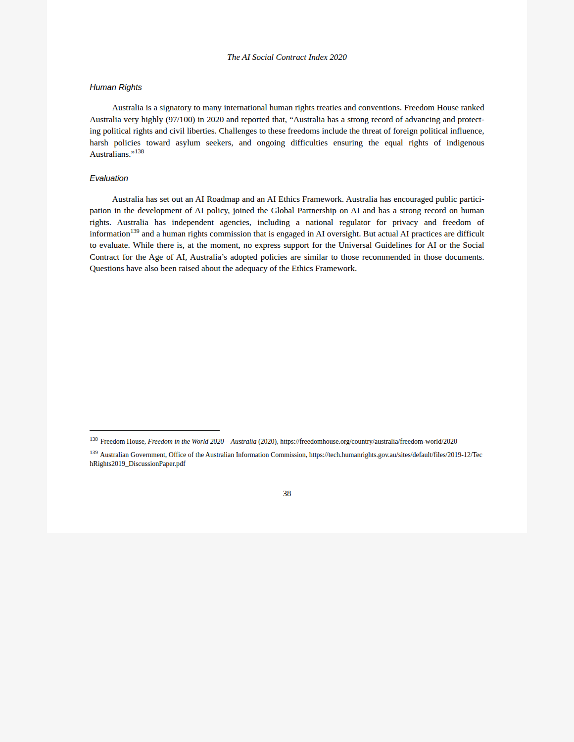The AI Social Contract Index 2020
Human Rights
Australia is a signatory to many international human rights treaties and conventions. Freedom House ranked Australia very highly (97/100) in 2020 and reported that, “Australia has a strong record of advancing and protecting political rights and civil liberties. Challenges to these freedoms include the threat of foreign political influence, harsh policies toward asylum seekers, and ongoing difficulties ensuring the equal rights of indigenous Australians.”138
Evaluation
Australia has set out an AI Roadmap and an AI Ethics Framework. Australia has encouraged public participation in the development of AI policy, joined the Global Partnership on AI and has a strong record on human rights. Australia has independent agencies, including a national regulator for privacy and freedom of information139 and a human rights commission that is engaged in AI oversight. But actual AI practices are difficult to evaluate. While there is, at the moment, no express support for the Universal Guidelines for AI or the Social Contract for the Age of AI, Australia’s adopted policies are similar to those recommended in those documents. Questions have also been raised about the adequacy of the Ethics Framework.
138 Freedom House, Freedom in the World 2020 – Australia (2020), https://freedomhouse.org/country/australia/freedom-world/2020
139 Australian Government, Office of the Australian Information Commission, https://tech.humanrights.gov.au/sites/default/files/2019-12/TechRights2019_DiscussionPaper.pdf
38